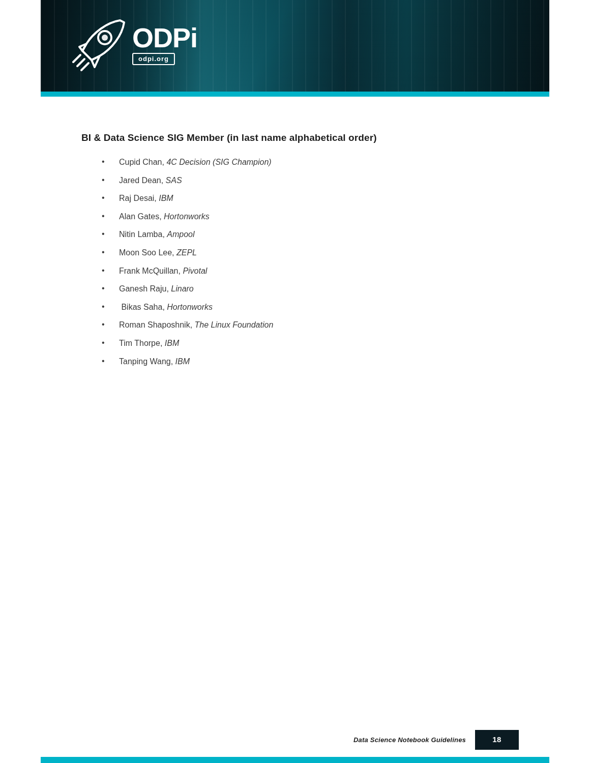ODPi odpi.org
BI & Data Science SIG Member (in last name alphabetical order)
Cupid Chan, 4C Decision (SIG Champion)
Jared Dean, SAS
Raj Desai, IBM
Alan Gates, Hortonworks
Nitin Lamba, Ampool
Moon Soo Lee, ZEPL
Frank McQuillan, Pivotal
Ganesh Raju, Linaro
Bikas Saha, Hortonworks
Roman Shaposhnik, The Linux Foundation
Tim Thorpe, IBM
Tanping Wang, IBM
Data Science Notebook Guidelines
18